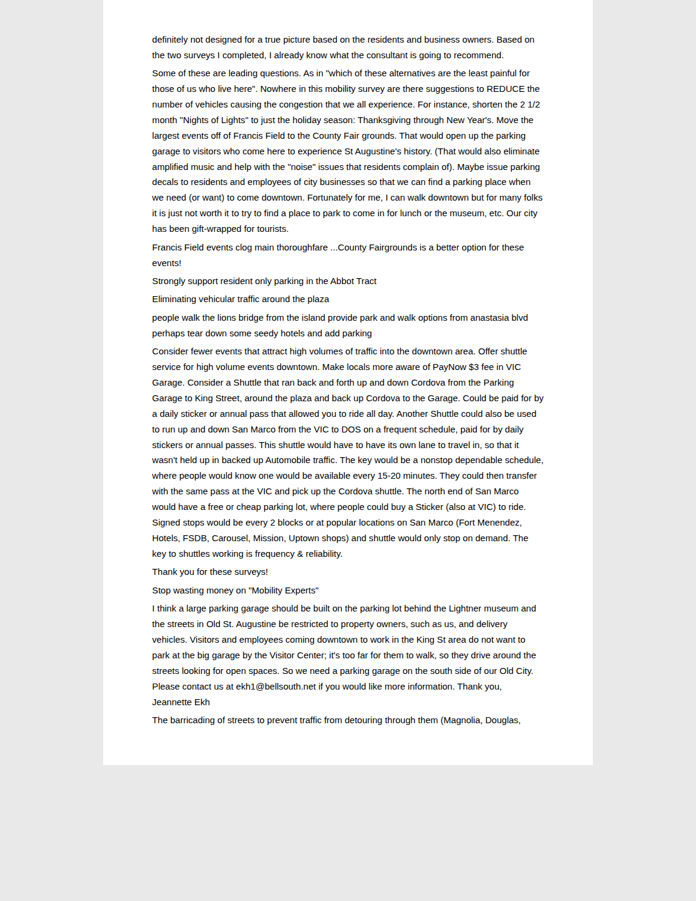definitely not designed for a true picture based on the residents and business owners. Based on the two surveys I completed, I already know what the consultant is going to recommend.
Some of these are leading questions. As in "which of these alternatives are the least painful for those of us who live here". Nowhere in this mobility survey are there suggestions to REDUCE the number of vehicles causing the congestion that we all experience. For instance, shorten the 2 1/2 month "Nights of Lights" to just the holiday season: Thanksgiving through New Year's. Move the largest events off of Francis Field to the County Fair grounds. That would open up the parking garage to visitors who come here to experience St Augustine's history. (That would also eliminate amplified music and help with the "noise" issues that residents complain of). Maybe issue parking decals to residents and employees of city businesses so that we can find a parking place when we need (or want) to come downtown. Fortunately for me, I can walk downtown but for many folks it is just not worth it to try to find a place to park to come in for lunch or the museum, etc. Our city has been gift-wrapped for tourists.
Francis Field events clog main thoroughfare ...County Fairgrounds is a better option for these events!
Strongly support resident only parking in the Abbot Tract
Eliminating vehicular traffic around the plaza
people walk the lions bridge from the island provide park and walk options from anastasia blvd perhaps tear down some seedy hotels and add parking
Consider fewer events that attract high volumes of traffic into the downtown area. Offer shuttle service for high volume events downtown. Make locals more aware of PayNow $3 fee in VIC Garage. Consider a Shuttle that ran back and forth up and down Cordova from the Parking Garage to King Street, around the plaza and back up Cordova to the Garage. Could be paid for by a daily sticker or annual pass that allowed you to ride all day. Another Shuttle could also be used to run up and down San Marco from the VIC to DOS on a frequent schedule, paid for by daily stickers or annual passes. This shuttle would have to have its own lane to travel in, so that it wasn't held up in backed up Automobile traffic. The key would be a nonstop dependable schedule, where people would know one would be available every 15-20 minutes. They could then transfer with the same pass at the VIC and pick up the Cordova shuttle. The north end of San Marco would have a free or cheap parking lot, where people could buy a Sticker (also at VIC) to ride. Signed stops would be every 2 blocks or at popular locations on San Marco (Fort Menendez, Hotels, FSDB, Carousel, Mission, Uptown shops) and shuttle would only stop on demand. The key to shuttles working is frequency & reliability.
Thank you for these surveys!
Stop wasting money on "Mobility Experts"
I think a large parking garage should be built on the parking lot behind the Lightner museum and the streets in Old St. Augustine be restricted to property owners, such as us, and delivery vehicles. Visitors and employees coming downtown to work in the King St area do not want to park at the big garage by the Visitor Center; it's too far for them to walk, so they drive around the streets looking for open spaces. So we need a parking garage on the south side of our Old City. Please contact us at ekh1@bellsouth.net if you would like more information. Thank you, Jeannette Ekh
The barricading of streets to prevent traffic from detouring through them (Magnolia, Douglas,